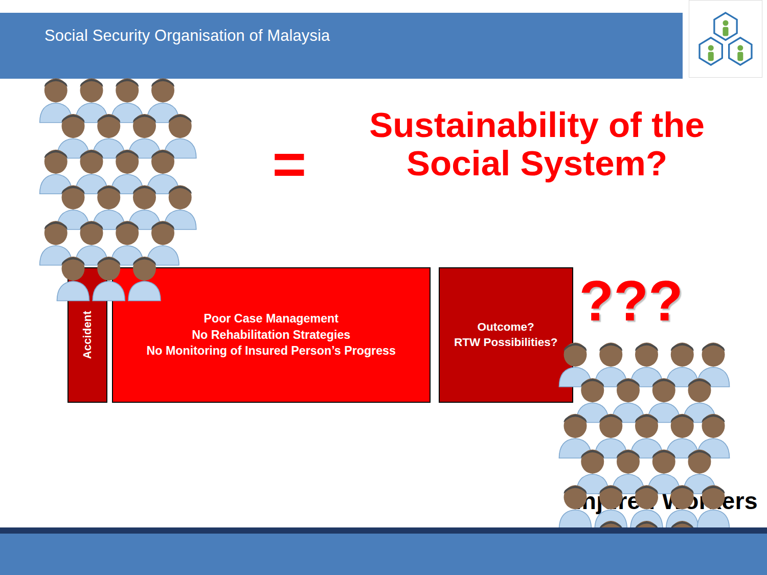Social Security Organisation of Malaysia
=
Sustainability of the Social System?
Accident
Poor Case Management
No Rehabilitation Strategies
No Monitoring of Insured Person’s Progress
Outcome?
RTW Possibilities?
???
Injured Workers